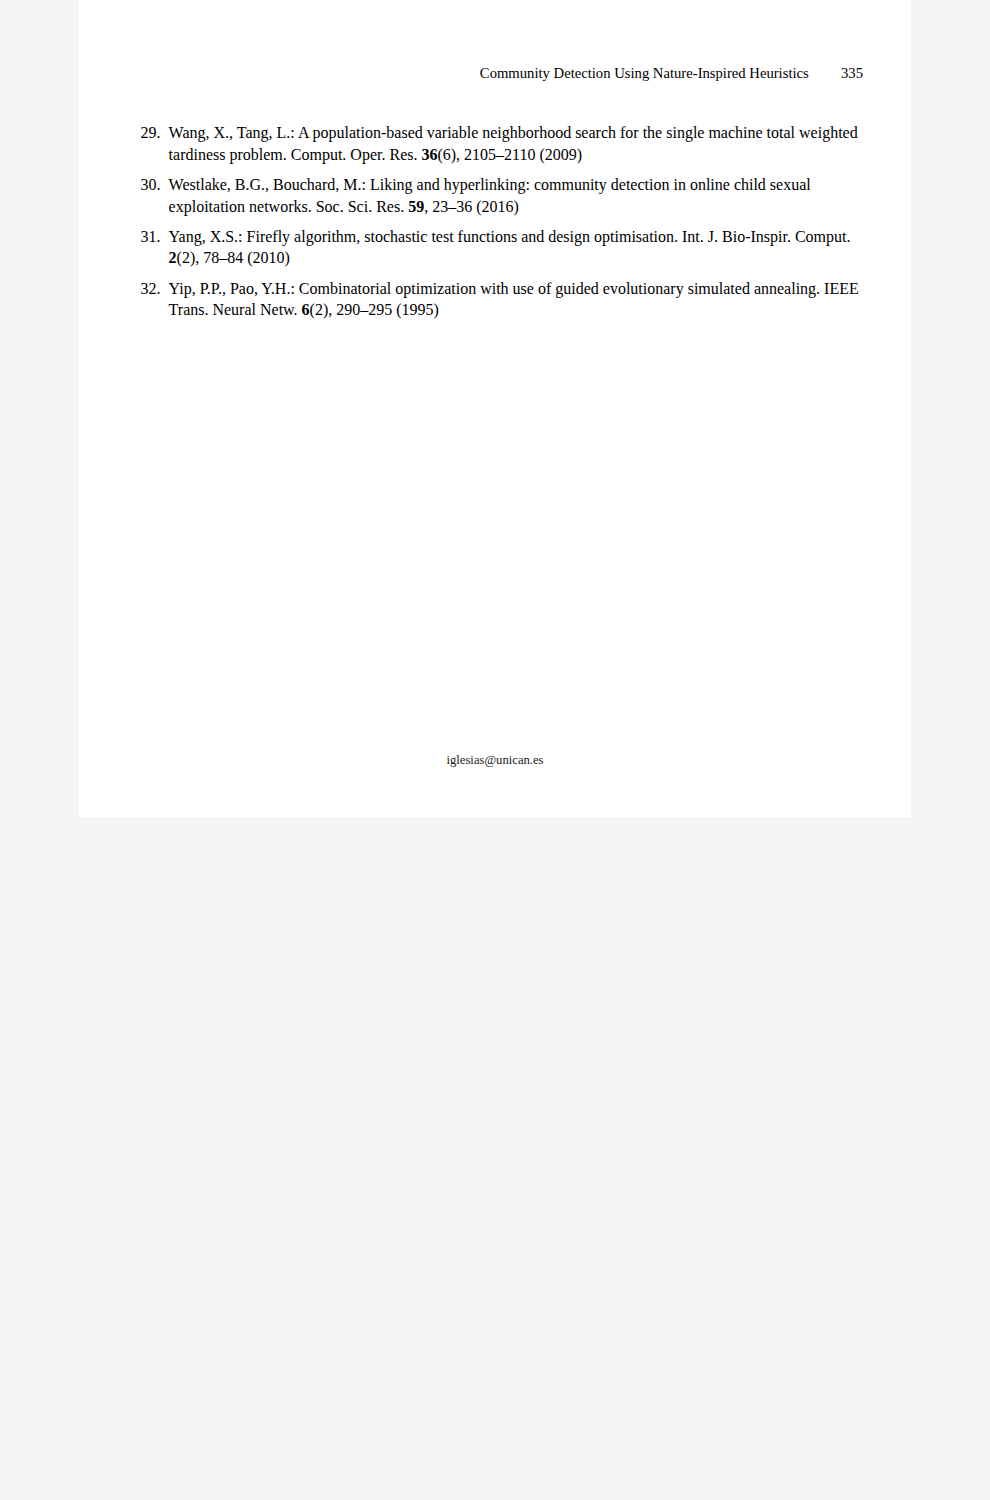Community Detection Using Nature-Inspired Heuristics 335
29. Wang, X., Tang, L.: A population-based variable neighborhood search for the single machine total weighted tardiness problem. Comput. Oper. Res. 36(6), 2105–2110 (2009)
30. Westlake, B.G., Bouchard, M.: Liking and hyperlinking: community detection in online child sexual exploitation networks. Soc. Sci. Res. 59, 23–36 (2016)
31. Yang, X.S.: Firefly algorithm, stochastic test functions and design optimisation. Int. J. Bio-Inspir. Comput. 2(2), 78–84 (2010)
32. Yip, P.P., Pao, Y.H.: Combinatorial optimization with use of guided evolutionary simulated annealing. IEEE Trans. Neural Netw. 6(2), 290–295 (1995)
iglesias@unican.es